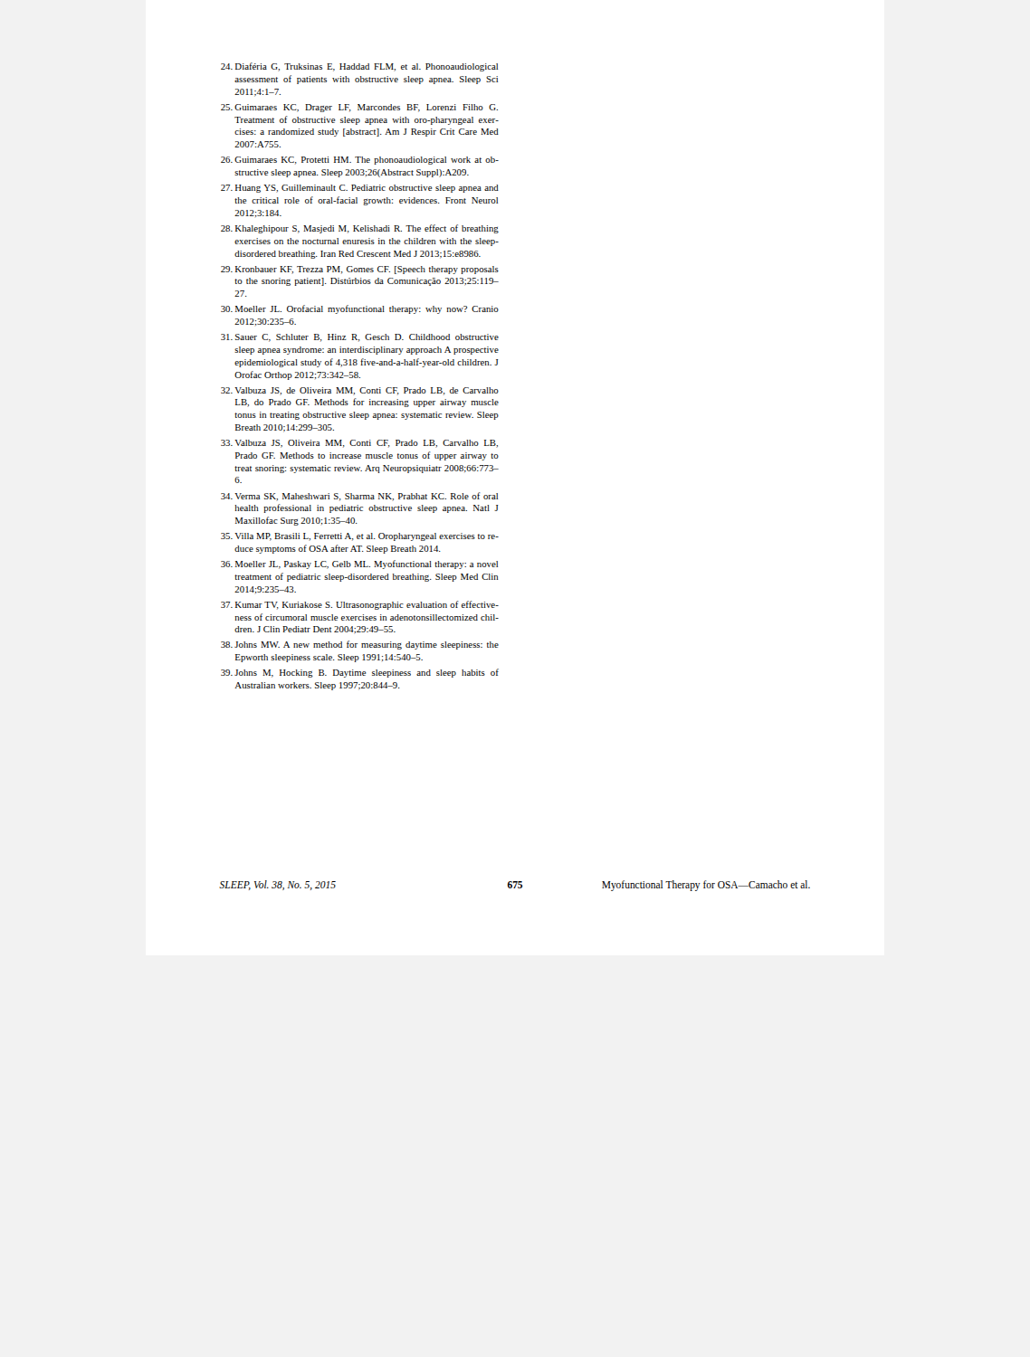24. Diaféria G, Truksinas E, Haddad FLM, et al. Phonoaudiological assessment of patients with obstructive sleep apnea. Sleep Sci 2011;4:1–7.
25. Guimaraes KC, Drager LF, Marcondes BF, Lorenzi Filho G. Treatment of obstructive sleep apnea with oro-pharyngeal exercises: a randomized study [abstract]. Am J Respir Crit Care Med 2007:A755.
26. Guimaraes KC, Protetti HM. The phonoaudiological work at obstructive sleep apnea. Sleep 2003;26(Abstract Suppl):A209.
27. Huang YS, Guilleminault C. Pediatric obstructive sleep apnea and the critical role of oral-facial growth: evidences. Front Neurol 2012;3:184.
28. Khaleghipour S, Masjedi M, Kelishadi R. The effect of breathing exercises on the nocturnal enuresis in the children with the sleep-disordered breathing. Iran Red Crescent Med J 2013;15:e8986.
29. Kronbauer KF, Trezza PM, Gomes CF. [Speech therapy proposals to the snoring patient]. Distúrbios da Comunicação 2013;25:119–27.
30. Moeller JL. Orofacial myofunctional therapy: why now? Cranio 2012;30:235–6.
31. Sauer C, Schluter B, Hinz R, Gesch D. Childhood obstructive sleep apnea syndrome: an interdisciplinary approach A prospective epidemiological study of 4,318 five-and-a-half-year-old children. J Orofac Orthop 2012;73:342–58.
32. Valbuza JS, de Oliveira MM, Conti CF, Prado LB, de Carvalho LB, do Prado GF. Methods for increasing upper airway muscle tonus in treating obstructive sleep apnea: systematic review. Sleep Breath 2010;14:299–305.
33. Valbuza JS, Oliveira MM, Conti CF, Prado LB, Carvalho LB, Prado GF. Methods to increase muscle tonus of upper airway to treat snoring: systematic review. Arq Neuropsiquiatr 2008;66:773–6.
34. Verma SK, Maheshwari S, Sharma NK, Prabhat KC. Role of oral health professional in pediatric obstructive sleep apnea. Natl J Maxillofac Surg 2010;1:35–40.
35. Villa MP, Brasili L, Ferretti A, et al. Oropharyngeal exercises to reduce symptoms of OSA after AT. Sleep Breath 2014.
36. Moeller JL, Paskay LC, Gelb ML. Myofunctional therapy: a novel treatment of pediatric sleep-disordered breathing. Sleep Med Clin 2014;9:235–43.
37. Kumar TV, Kuriakose S. Ultrasonographic evaluation of effectiveness of circumoral muscle exercises in adenotonsillectomized children. J Clin Pediatr Dent 2004;29:49–55.
38. Johns MW. A new method for measuring daytime sleepiness: the Epworth sleepiness scale. Sleep 1991;14:540–5.
39. Johns M, Hocking B. Daytime sleepiness and sleep habits of Australian workers. Sleep 1997;20:844–9.
SLEEP, Vol. 38, No. 5, 2015
675
Myofunctional Therapy for OSA—Camacho et al.